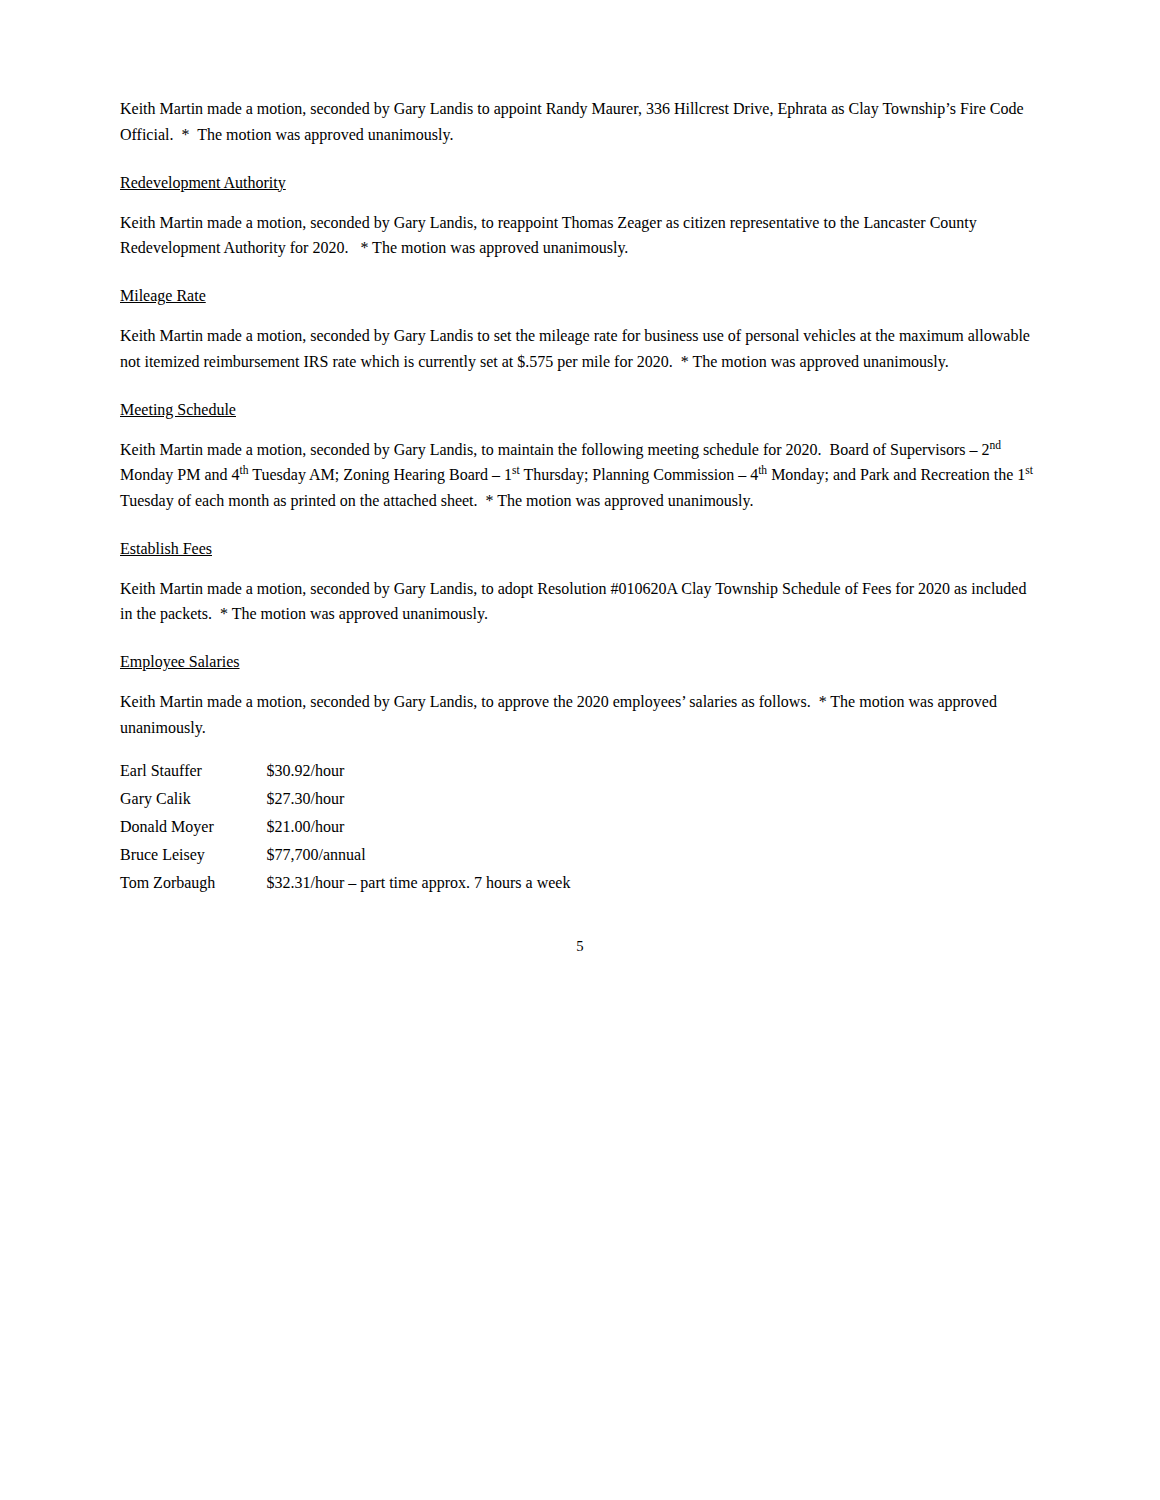Keith Martin made a motion, seconded by Gary Landis to appoint Randy Maurer, 336 Hillcrest Drive, Ephrata as Clay Township’s Fire Code Official. * The motion was approved unanimously.
Redevelopment Authority
Keith Martin made a motion, seconded by Gary Landis, to reappoint Thomas Zeager as citizen representative to the Lancaster County Redevelopment Authority for 2020. * The motion was approved unanimously.
Mileage Rate
Keith Martin made a motion, seconded by Gary Landis to set the mileage rate for business use of personal vehicles at the maximum allowable not itemized reimbursement IRS rate which is currently set at $.575 per mile for 2020. * The motion was approved unanimously.
Meeting Schedule
Keith Martin made a motion, seconded by Gary Landis, to maintain the following meeting schedule for 2020. Board of Supervisors – 2nd Monday PM and 4th Tuesday AM; Zoning Hearing Board – 1st Thursday; Planning Commission – 4th Monday; and Park and Recreation the 1st Tuesday of each month as printed on the attached sheet. * The motion was approved unanimously.
Establish Fees
Keith Martin made a motion, seconded by Gary Landis, to adopt Resolution #010620A Clay Township Schedule of Fees for 2020 as included in the packets. * The motion was approved unanimously.
Employee Salaries
Keith Martin made a motion, seconded by Gary Landis, to approve the 2020 employees’ salaries as follows. * The motion was approved unanimously.
| Earl Stauffer | $30.92/hour |
| Gary Calik | $27.30/hour |
| Donald Moyer | $21.00/hour |
| Bruce Leisey | $77,700/annual |
| Tom Zorbaugh | $32.31/hour – part time approx. 7 hours a week |
5